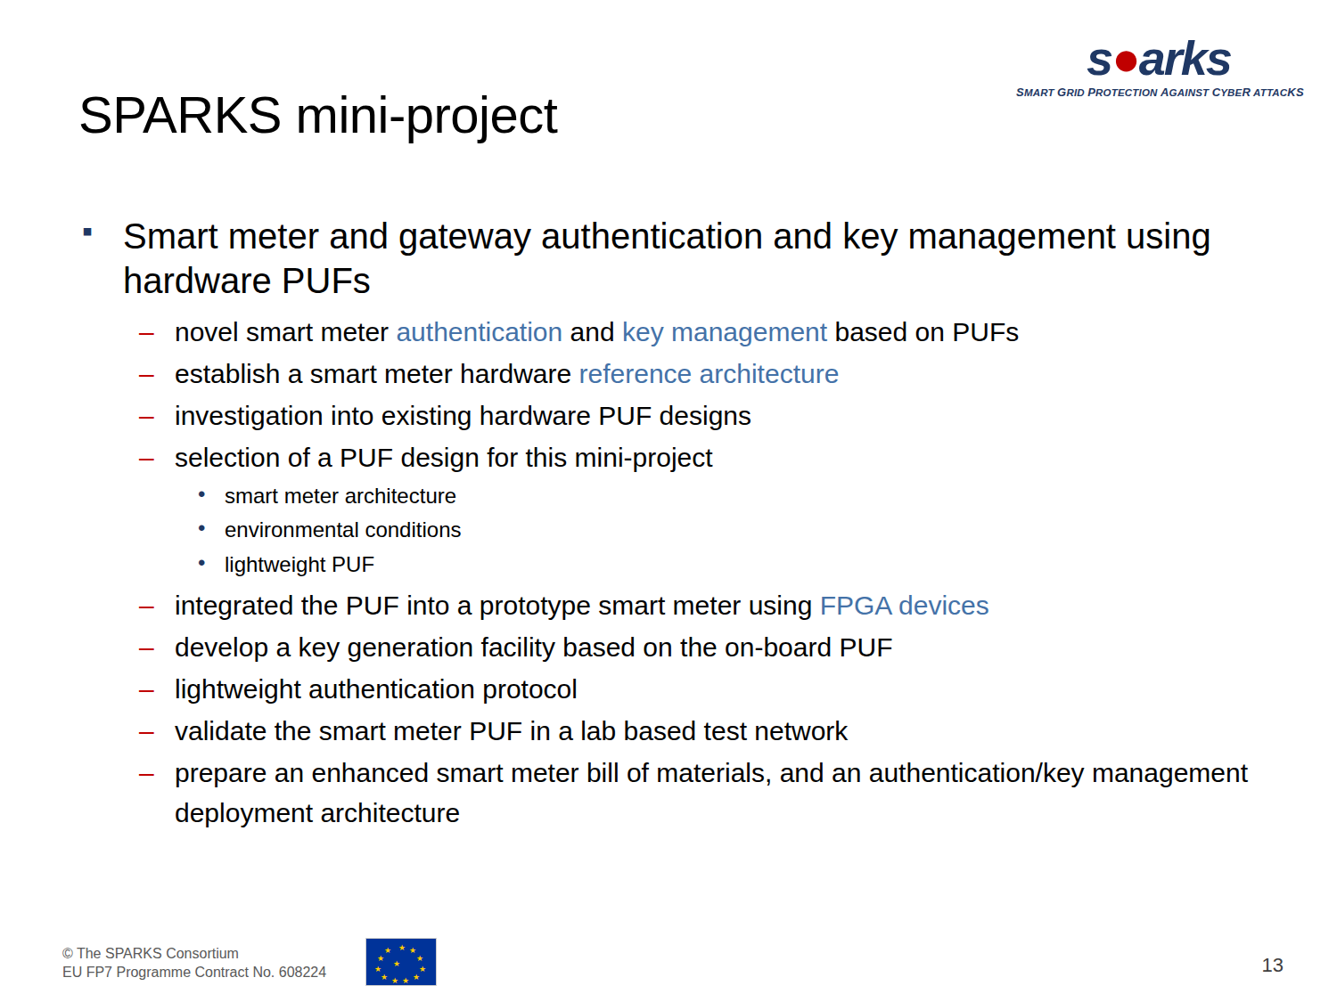s●arks
SMART GRID PROTECTION AGAINST CYBER ATTACKS
SPARKS mini-project
Smart meter and gateway authentication and key management using hardware PUFs
novel smart meter authentication and key management based on PUFs
establish a smart meter hardware reference architecture
investigation into existing hardware PUF designs
selection of a PUF design for this mini-project
smart meter architecture
environmental conditions
lightweight PUF
integrated the PUF into a prototype smart meter using FPGA devices
develop a key generation facility based on the on-board PUF
lightweight authentication protocol
validate the smart meter PUF in a lab based test network
prepare an enhanced smart meter bill of materials, and an authentication/key management deployment architecture
© The SPARKS Consortium
EU FP7 Programme Contract No. 608224
★ ★ ★ ★ ★ ★ ★ ★ ★ ★ ★ ★
13